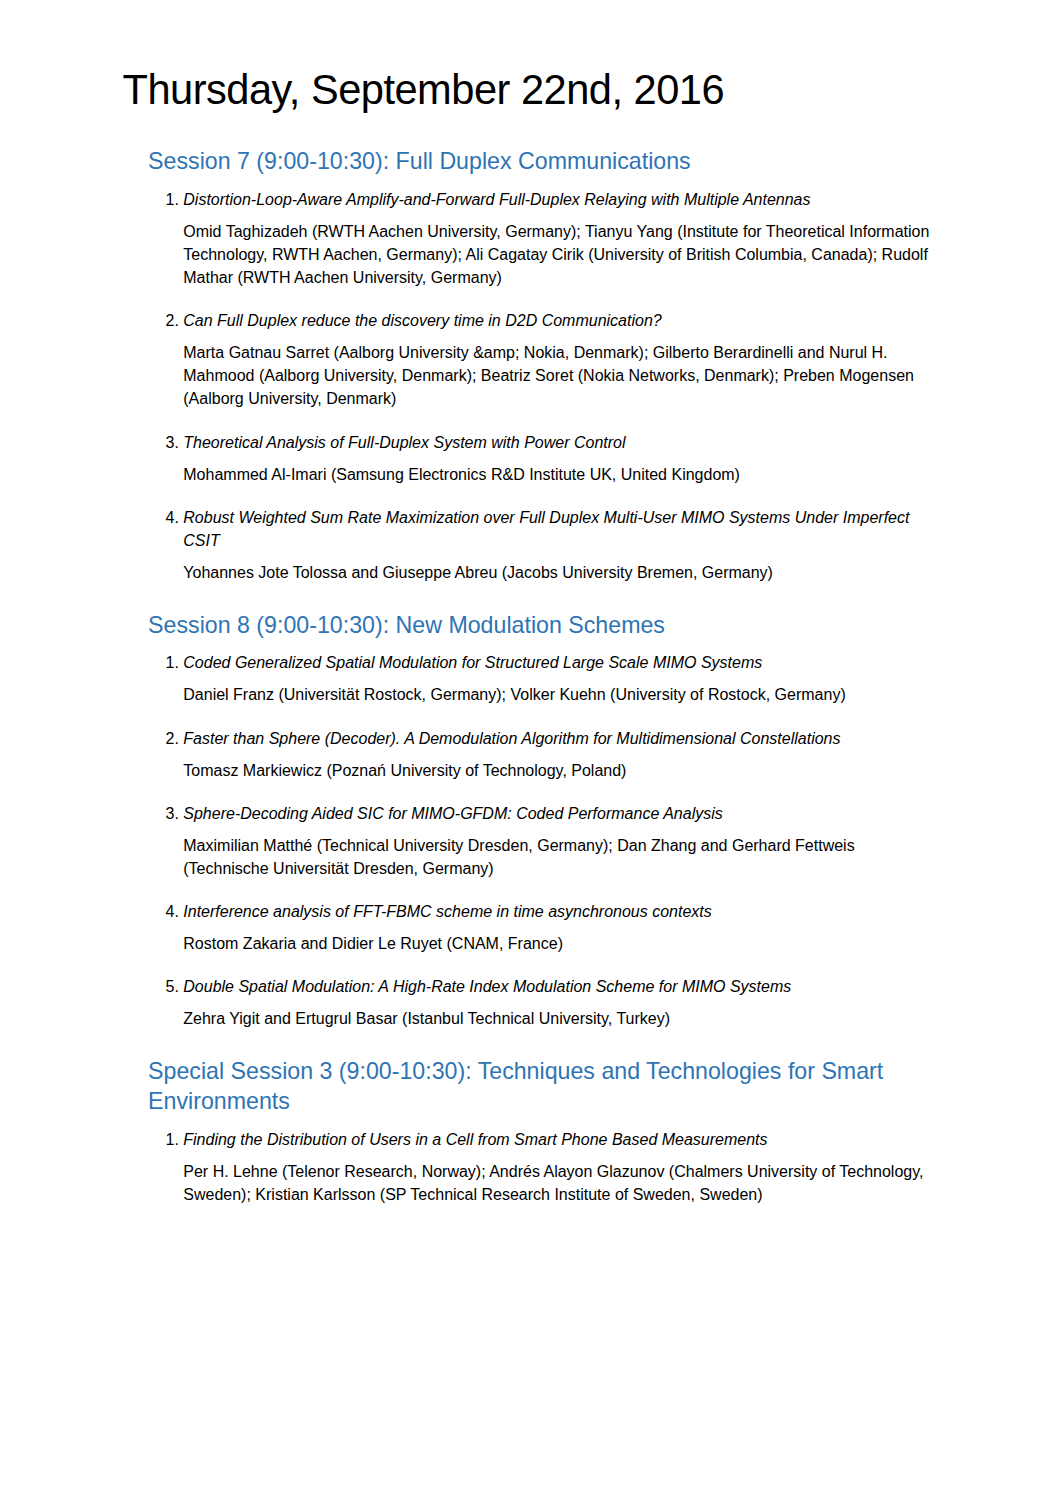Thursday, September 22nd, 2016
Session 7 (9:00-10:30): Full Duplex Communications
Distortion-Loop-Aware Amplify-and-Forward Full-Duplex Relaying with Multiple Antennas
Omid Taghizadeh (RWTH Aachen University, Germany); Tianyu Yang (Institute for Theoretical Information Technology, RWTH Aachen, Germany); Ali Cagatay Cirik (University of British Columbia, Canada); Rudolf Mathar (RWTH Aachen University, Germany)
Can Full Duplex reduce the discovery time in D2D Communication?
Marta Gatnau Sarret (Aalborg University &amp; Nokia, Denmark); Gilberto Berardinelli and Nurul H. Mahmood (Aalborg University, Denmark); Beatriz Soret (Nokia Networks, Denmark); Preben Mogensen (Aalborg University, Denmark)
Theoretical Analysis of Full-Duplex System with Power Control
Mohammed Al-Imari (Samsung Electronics R&D Institute UK, United Kingdom)
Robust Weighted Sum Rate Maximization over Full Duplex Multi-User MIMO Systems Under Imperfect CSIT
Yohannes Jote Tolossa and Giuseppe Abreu (Jacobs University Bremen, Germany)
Session 8 (9:00-10:30): New Modulation Schemes
Coded Generalized Spatial Modulation for Structured Large Scale MIMO Systems
Daniel Franz (Universität Rostock, Germany); Volker Kuehn (University of Rostock, Germany)
Faster than Sphere (Decoder). A Demodulation Algorithm for Multidimensional Constellations
Tomasz Markiewicz (Poznań University of Technology, Poland)
Sphere-Decoding Aided SIC for MIMO-GFDM: Coded Performance Analysis
Maximilian Matthé (Technical University Dresden, Germany); Dan Zhang and Gerhard Fettweis (Technische Universität Dresden, Germany)
Interference analysis of FFT-FBMC scheme in time asynchronous contexts
Rostom Zakaria and Didier Le Ruyet (CNAM, France)
Double Spatial Modulation: A High-Rate Index Modulation Scheme for MIMO Systems
Zehra Yigit and Ertugrul Basar (Istanbul Technical University, Turkey)
Special Session 3 (9:00-10:30): Techniques and Technologies for Smart Environments
Finding the Distribution of Users in a Cell from Smart Phone Based Measurements
Per H. Lehne (Telenor Research, Norway); Andrés Alayon Glazunov (Chalmers University of Technology, Sweden); Kristian Karlsson (SP Technical Research Institute of Sweden, Sweden)